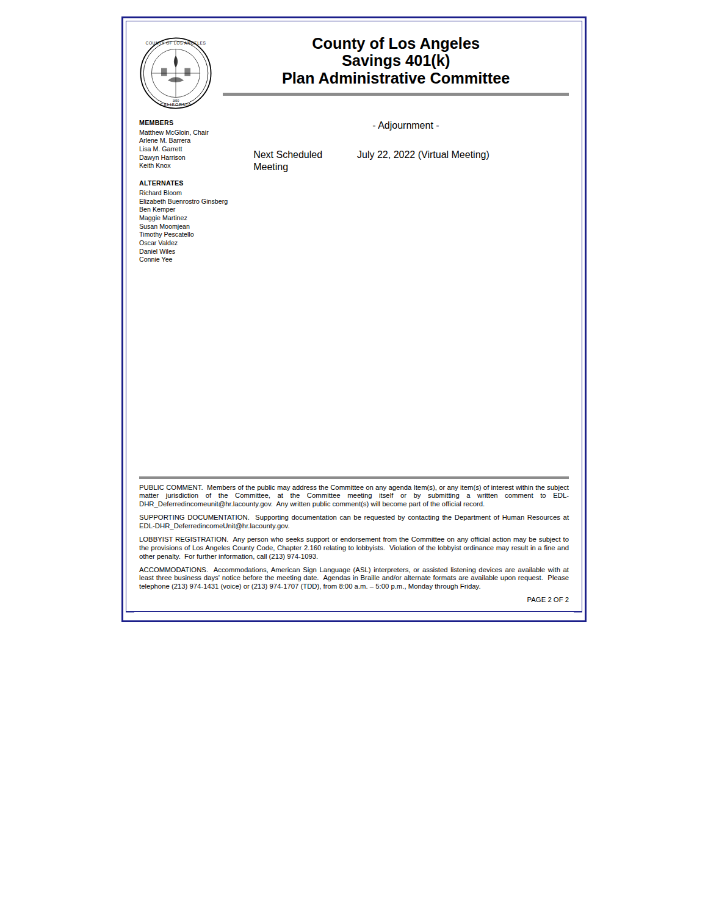COUNTY OF LOS ANGELES CALIFORNIA 1850
County of Los Angeles
Savings 401(k)
Plan Administrative Committee
MEMBERS
Matthew McGloin, Chair
Arlene M. Barrera
Lisa M. Garrett
Dawyn Harrison
Keith Knox
ALTERNATES
Richard Bloom
Elizabeth Buenrostro Ginsberg
Ben Kemper
Maggie Martinez
Susan Moomjean
Timothy Pescatello
Oscar Valdez
Daniel Wiles
Connie Yee
- Adjournment -
Next Scheduled Meeting
July 22, 2022 (Virtual Meeting)
PUBLIC COMMENT. Members of the public may address the Committee on any agenda Item(s), or any item(s) of interest within the subject matter jurisdiction of the Committee, at the Committee meeting itself or by submitting a written comment to EDL-DHR_Deferredincomeunit@hr.lacounty.gov. Any written public comment(s) will become part of the official record.
SUPPORTING DOCUMENTATION. Supporting documentation can be requested by contacting the Department of Human Resources at EDL-DHR_DeferredincomeUnit@hr.lacounty.gov.
LOBBYIST REGISTRATION. Any person who seeks support or endorsement from the Committee on any official action may be subject to the provisions of Los Angeles County Code, Chapter 2.160 relating to lobbyists. Violation of the lobbyist ordinance may result in a fine and other penalty. For further information, call (213) 974-1093.
ACCOMMODATIONS. Accommodations, American Sign Language (ASL) interpreters, or assisted listening devices are available with at least three business days' notice before the meeting date. Agendas in Braille and/or alternate formats are available upon request. Please telephone (213) 974-1431 (voice) or (213) 974-1707 (TDD), from 8:00 a.m. – 5:00 p.m., Monday through Friday.
PAGE 2 OF 2